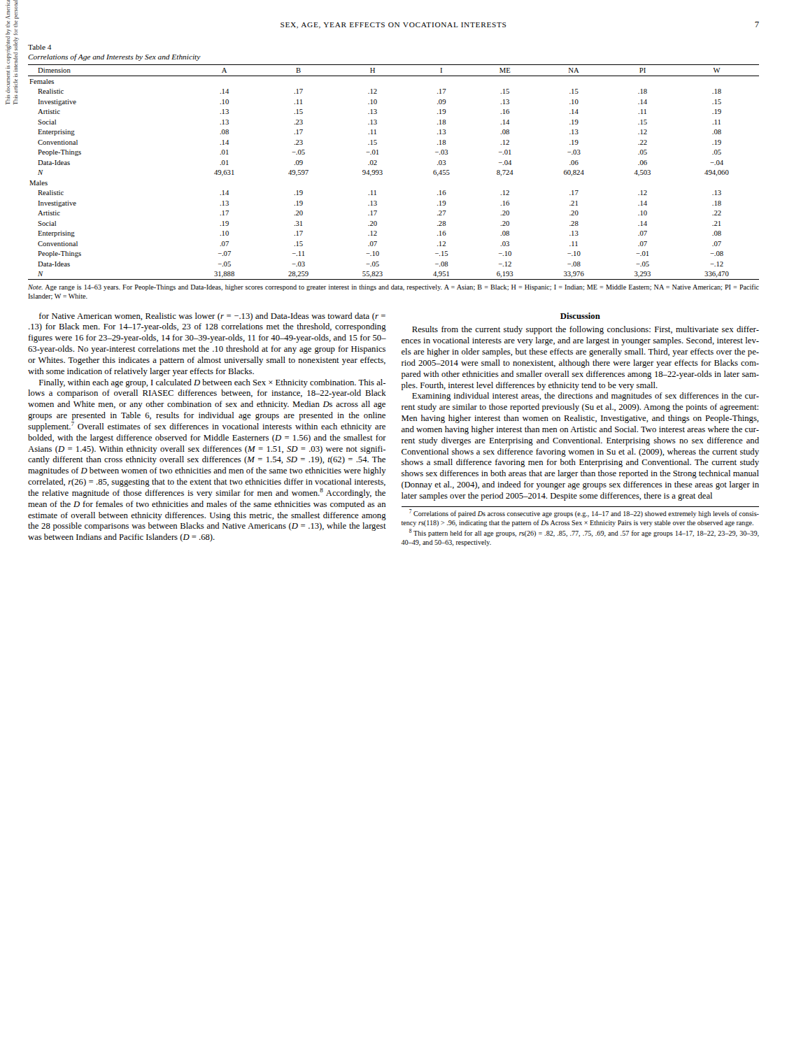This document is copyrighted by the American Psychological Association or one of its allied publishers.
This article is intended solely for the personal use of the individual user and is not to be disseminated broadly.
SEX, AGE, YEAR EFFECTS ON VOCATIONAL INTERESTS 7
Table 4
Correlations of Age and Interests by Sex and Ethnicity
| Dimension | A | B | H | I | ME | NA | PI | W |
| --- | --- | --- | --- | --- | --- | --- | --- | --- |
| Females |
| Realistic | .14 | .17 | .12 | .17 | .15 | .15 | .18 | .18 |
| Investigative | .10 | .11 | .10 | .09 | .13 | .10 | .14 | .15 |
| Artistic | .13 | .15 | .13 | .19 | .16 | .14 | .11 | .19 |
| Social | .13 | .23 | .13 | .18 | .14 | .19 | .15 | .11 |
| Enterprising | .08 | .17 | .11 | .13 | .08 | .13 | .12 | .08 |
| Conventional | .14 | .23 | .15 | .18 | .12 | .19 | .22 | .19 |
| People-Things | .01 | −.05 | −.01 | −.03 | −.01 | −.03 | .05 | .05 |
| Data-Ideas | .01 | .09 | .02 | .03 | −.04 | .06 | .06 | −.04 |
| N | 49,631 | 49,597 | 94,993 | 6,455 | 8,724 | 60,824 | 4,503 | 494,060 |
| Males |
| Realistic | .14 | .19 | .11 | .16 | .12 | .17 | .12 | .13 |
| Investigative | .13 | .19 | .13 | .19 | .16 | .21 | .14 | .18 |
| Artistic | .17 | .20 | .17 | .27 | .20 | .20 | .10 | .22 |
| Social | .19 | .31 | .20 | .28 | .20 | .28 | .14 | .21 |
| Enterprising | .10 | .17 | .12 | .16 | .08 | .13 | .07 | .08 |
| Conventional | .07 | .15 | .07 | .12 | .03 | .11 | .07 | .07 |
| People-Things | −.07 | −.11 | −.10 | −.15 | −.10 | −.10 | −.01 | −.08 |
| Data-Ideas | −.05 | −.03 | −.05 | −.08 | −.12 | −.08 | −.05 | −.12 |
| N | 31,888 | 28,259 | 55,823 | 4,951 | 6,193 | 33,976 | 3,293 | 336,470 |
Note. Age range is 14–63 years. For People-Things and Data-Ideas, higher scores correspond to greater interest in things and data, respectively. A = Asian; B = Black; H = Hispanic; I = Indian; ME = Middle Eastern; NA = Native American; PI = Pacific Islander; W = White.
for Native American women, Realistic was lower (r = −.13) and Data-Ideas was toward data (r = .13) for Black men. For 14–17-year-olds, 23 of 128 correlations met the threshold, corresponding figures were 16 for 23–29-year-olds, 14 for 30–39-year-olds, 11 for 40–49-year-olds, and 15 for 50–63-year-olds. No year-interest correlations met the .10 threshold at for any age group for Hispanics or Whites. Together this indicates a pattern of almost universally small to nonexistent year effects, with some indication of relatively larger year effects for Blacks.
Finally, within each age group, I calculated D between each Sex × Ethnicity combination. This allows a comparison of overall RIASEC differences between, for instance, 18–22-year-old Black women and White men, or any other combination of sex and ethnicity. Median Ds across all age groups are presented in Table 6, results for individual age groups are presented in the online supplement.7 Overall estimates of sex differences in vocational interests within each ethnicity are bolded, with the largest difference observed for Middle Easterners (D = 1.56) and the smallest for Asians (D = 1.45). Within ethnicity overall sex differences (M = 1.51, SD = .03) were not significantly different than cross ethnicity overall sex differences (M = 1.54, SD = .19), t(62) = .54. The magnitudes of D between women of two ethnicities and men of the same two ethnicities were highly correlated, r(26) = .85, suggesting that to the extent that two ethnicities differ in vocational interests, the relative magnitude of those differences is very similar for men and women.8 Accordingly, the mean of the D for females of two ethnicities and males of the same ethnicities was computed as an estimate of overall between ethnicity differences. Using this metric, the smallest difference among the 28 possible comparisons was between Blacks and Native Americans (D = .13), while the largest was between Indians and Pacific Islanders (D = .68).
Discussion
Results from the current study support the following conclusions: First, multivariate sex differences in vocational interests are very large, and are largest in younger samples. Second, interest levels are higher in older samples, but these effects are generally small. Third, year effects over the period 2005–2014 were small to nonexistent, although there were larger year effects for Blacks compared with other ethnicities and smaller overall sex differences among 18–22-year-olds in later samples. Fourth, interest level differences by ethnicity tend to be very small.
Examining individual interest areas, the directions and magnitudes of sex differences in the current study are similar to those reported previously (Su et al., 2009). Among the points of agreement: Men having higher interest than women on Realistic, Investigative, and things on People-Things, and women having higher interest than men on Artistic and Social. Two interest areas where the current study diverges are Enterprising and Conventional. Enterprising shows no sex difference and Conventional shows a sex difference favoring women in Su et al. (2009), whereas the current study shows a small difference favoring men for both Enterprising and Conventional. The current study shows sex differences in both areas that are larger than those reported in the Strong technical manual (Donnay et al., 2004), and indeed for younger age groups sex differences in these areas got larger in later samples over the period 2005–2014. Despite some differences, there is a great deal
7 Correlations of paired Ds across consecutive age groups (e.g., 14–17 and 18–22) showed extremely high levels of consistency rs(118) > .96, indicating that the pattern of Ds Across Sex × Ethnicity Pairs is very stable over the observed age range.
8 This pattern held for all age groups, rs(26) = .82, .85, .77, .75, .69, and .57 for age groups 14–17, 18–22, 23–29, 30–39, 40–49, and 50–63, respectively.